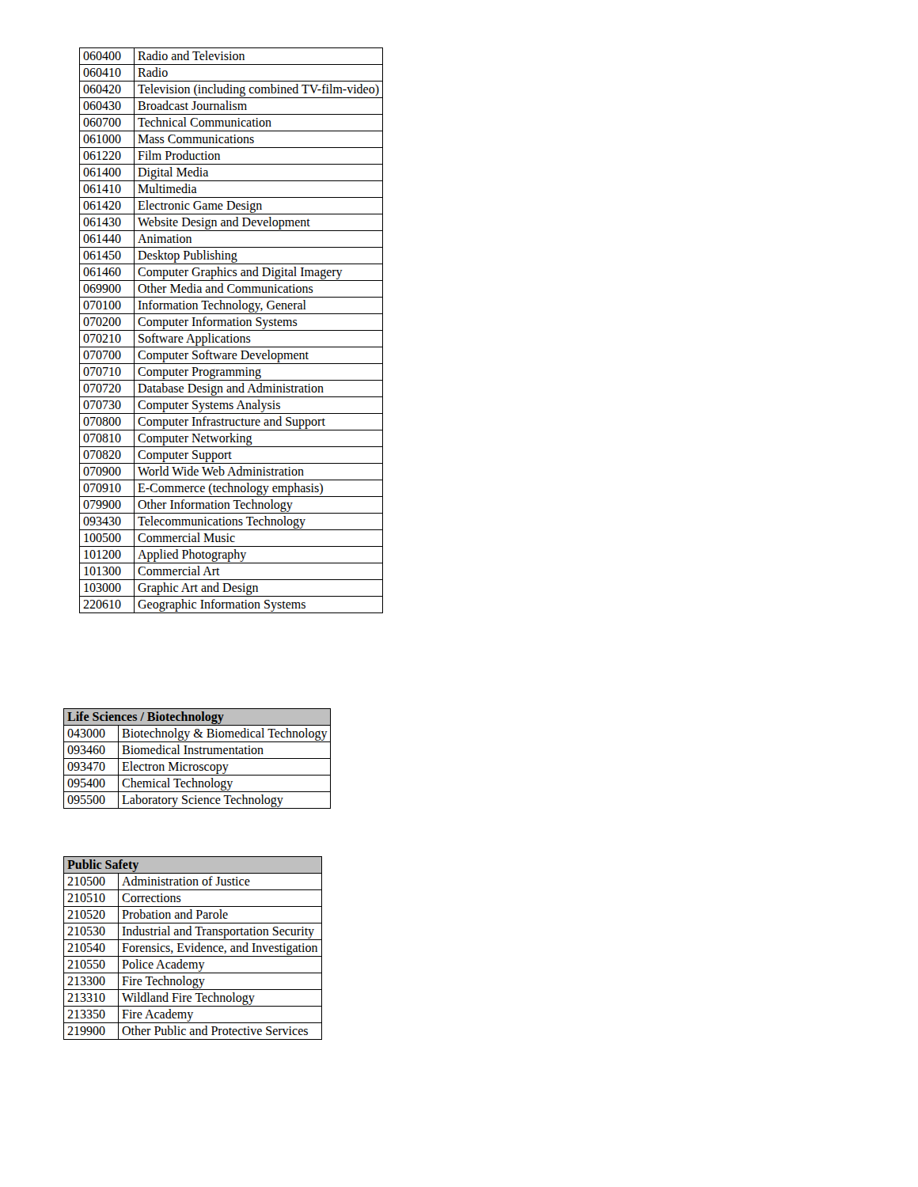| 060400 | Radio and Television |
| 060410 | Radio |
| 060420 | Television (including combined TV-film-video) |
| 060430 | Broadcast Journalism |
| 060700 | Technical Communication |
| 061000 | Mass Communications |
| 061220 | Film Production |
| 061400 | Digital Media |
| 061410 | Multimedia |
| 061420 | Electronic Game Design |
| 061430 | Website Design and Development |
| 061440 | Animation |
| 061450 | Desktop Publishing |
| 061460 | Computer Graphics and Digital Imagery |
| 069900 | Other Media and Communications |
| 070100 | Information Technology, General |
| 070200 | Computer Information Systems |
| 070210 | Software Applications |
| 070700 | Computer Software Development |
| 070710 | Computer Programming |
| 070720 | Database Design and Administration |
| 070730 | Computer Systems Analysis |
| 070800 | Computer Infrastructure and Support |
| 070810 | Computer Networking |
| 070820 | Computer Support |
| 070900 | World Wide Web Administration |
| 070910 | E-Commerce (technology emphasis) |
| 079900 | Other Information Technology |
| 093430 | Telecommunications Technology |
| 100500 | Commercial Music |
| 101200 | Applied Photography |
| 101300 | Commercial Art |
| 103000 | Graphic Art and Design |
| 220610 | Geographic Information Systems |
| Life Sciences / Biotechnology |
| 043000 | Biotechnolgy & Biomedical Technology |
| 093460 | Biomedical Instrumentation |
| 093470 | Electron Microscopy |
| 095400 | Chemical Technology |
| 095500 | Laboratory Science Technology |
| Public Safety |
| 210500 | Administration of Justice |
| 210510 | Corrections |
| 210520 | Probation and Parole |
| 210530 | Industrial and Transportation Security |
| 210540 | Forensics, Evidence, and Investigation |
| 210550 | Police Academy |
| 213300 | Fire Technology |
| 213310 | Wildland Fire Technology |
| 213350 | Fire Academy |
| 219900 | Other Public and Protective Services |